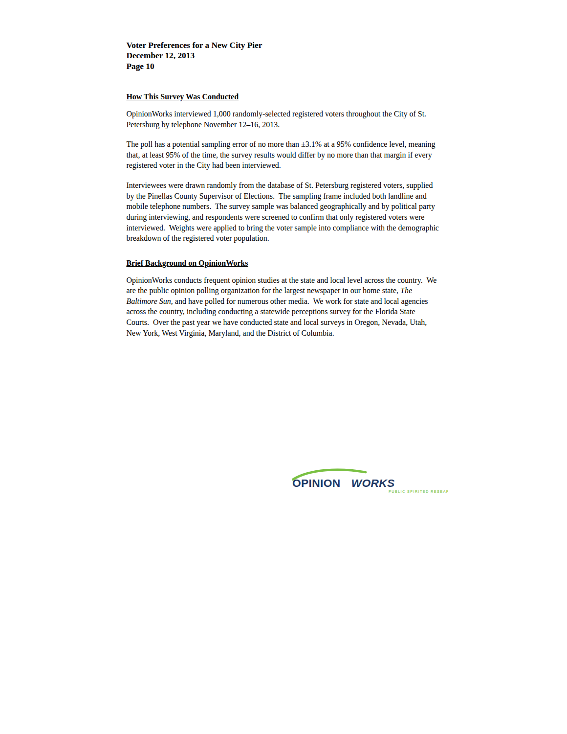Voter Preferences for a New City Pier December 12, 2013 Page 10
How This Survey Was Conducted
OpinionWorks interviewed 1,000 randomly-selected registered voters throughout the City of St. Petersburg by telephone November 12–16, 2013.
The poll has a potential sampling error of no more than ±3.1% at a 95% confidence level, meaning that, at least 95% of the time, the survey results would differ by no more than that margin if every registered voter in the City had been interviewed.
Interviewees were drawn randomly from the database of St. Petersburg registered voters, supplied by the Pinellas County Supervisor of Elections. The sampling frame included both landline and mobile telephone numbers. The survey sample was balanced geographically and by political party during interviewing, and respondents were screened to confirm that only registered voters were interviewed. Weights were applied to bring the voter sample into compliance with the demographic breakdown of the registered voter population.
Brief Background on OpinionWorks
OpinionWorks conducts frequent opinion studies at the state and local level across the country. We are the public opinion polling organization for the largest newspaper in our home state, The Baltimore Sun, and have polled for numerous other media. We work for state and local agencies across the country, including conducting a statewide perceptions survey for the Florida State Courts. Over the past year we have conducted state and local surveys in Oregon, Nevada, Utah, New York, West Virginia, Maryland, and the District of Columbia.
OpinionWorks logo OPINION WORKS PUBLIC SPIRITED RESEARCH